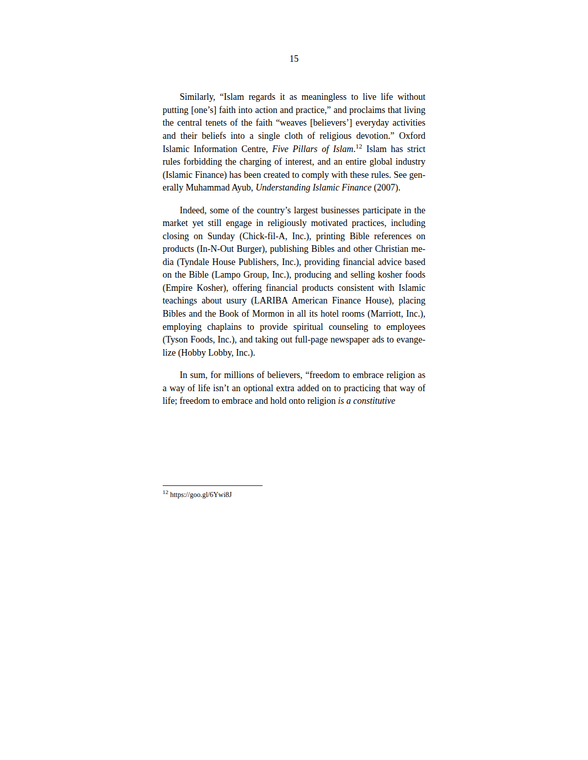15
Similarly, “Islam regards it as meaningless to live life without putting [one’s] faith into action and practice,” and proclaims that living the central tenets of the faith “weaves [believers’] everyday activities and their beliefs into a single cloth of religious devotion.” Oxford Islamic Information Centre, Five Pillars of Islam.12 Islam has strict rules forbidding the charging of interest, and an entire global industry (Islamic Finance) has been created to comply with these rules. See generally Muhammad Ayub, Understanding Islamic Finance (2007).
Indeed, some of the country’s largest businesses participate in the market yet still engage in religiously motivated practices, including closing on Sunday (Chick-fil-A, Inc.), printing Bible references on products (In-N-Out Burger), publishing Bibles and other Christian media (Tyndale House Publishers, Inc.), providing financial advice based on the Bible (Lampo Group, Inc.), producing and selling kosher foods (Empire Kosher), offering financial products consistent with Islamic teachings about usury (LARIBA American Finance House), placing Bibles and the Book of Mormon in all its hotel rooms (Marriott, Inc.), employing chaplains to provide spiritual counseling to employees (Tyson Foods, Inc.), and taking out full-page newspaper ads to evangelize (Hobby Lobby, Inc.).
In sum, for millions of believers, “freedom to embrace religion as a way of life isn’t an optional extra added on to practicing that way of life; freedom to embrace and hold onto religion is a constitutive
12 https://goo.gl/6Ywi8J